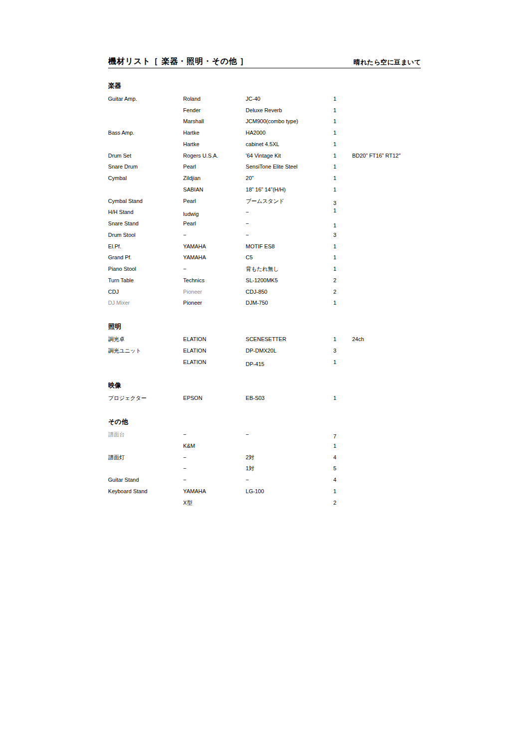機材リスト［ 楽器・照明・その他 ］
晴れたら空に豆まいて
楽器
| Guitar Amp. | Roland | JC-40 | 1 | |
| | Fender | Deluxe Reverb | 1 | |
| | Marshall | JCM900(combo type) | 1 | |
| Bass Amp. | Hartke | HA2000 | 1 | |
| | Hartke | cabinet 4.5XL | 1 | |
| Drum Set | Rogers U.S.A. | '64 Vintage Kit | 1 | BD20” FT16” RT12″ |
| Snare Drum | Pearl | SensiTone Elite Steel | 1 | |
| Cymbal | Zildjian | 20” | 1 | |
| | SABIAN | 18” 16” 14”(H/H) | 1 | |
| Cymbal Stand | Pearl | ブームスタンド | 3 | |
| H/H Stand | ludwig | − | 1 | |
| Snare Stand | Pearl | − | 1 | |
| Drum Stool | − | − | 3 | |
| El.Pf. | YAMAHA | MOTIF ES8 | 1 | |
| Grand Pf. | YAMAHA | C5 | 1 | |
| Piano Stool | − | 背もたれ無し | 1 | |
| Turn Table | Technics | SL-1200MK5 | 2 | |
| CDJ | Pioneer | CDJ-850 | 2 | |
| DJ Mixer | Pioneer | DJM-750 | 1 | |
照明
| 調光卓 | ELATION | SCENESETTER | 1 | 24ch |
| 調光ユニット | ELATION | DP-DMX20L | 3 | |
| | ELATION | DP-415 | 1 | |
映像
| プロジェクター | EPSON | EB-S03 | 1 | |
その他
| 譜面台 | − | − | 7 | |
| | K&M | | 1 | |
| 譜面灯 | − | 2対 | 4 | |
| | − | 1対 | 5 | |
| Guitar Stand | − | − | 4 | |
| Keyboard Stand | YAMAHA | LG-100 | 1 | |
| | X型 | | 2 | |